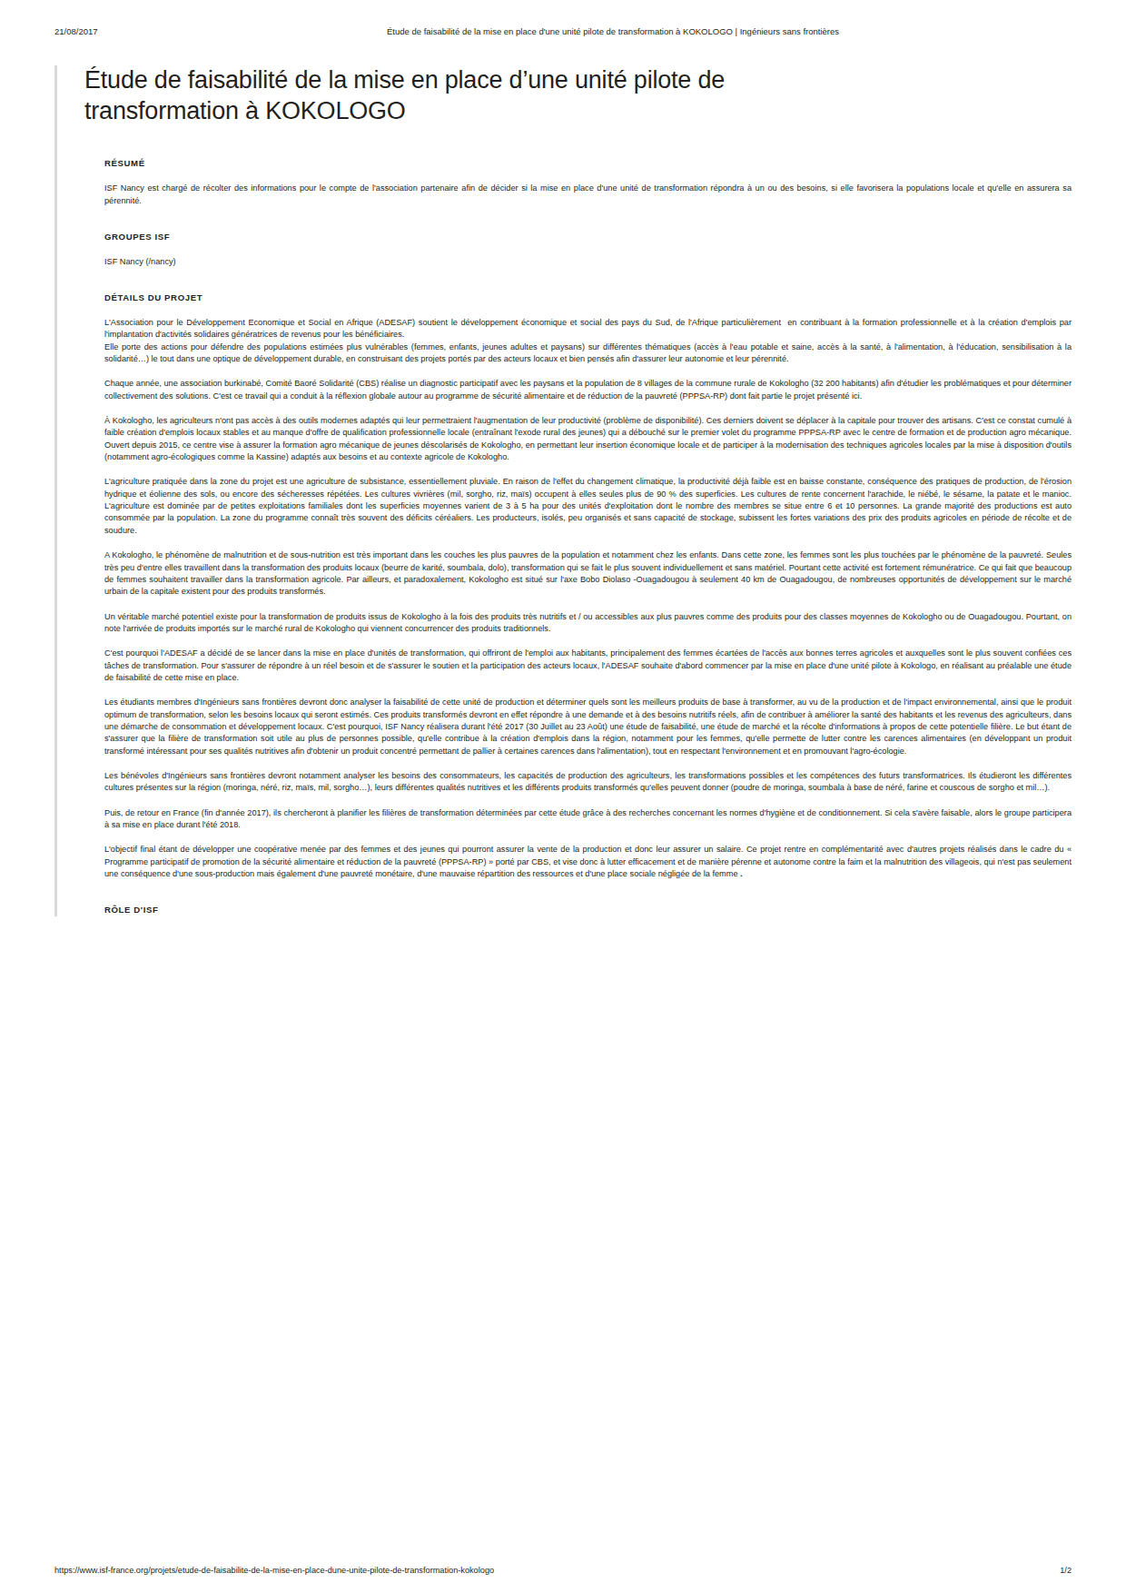21/08/2017
Étude de faisabilité de la mise en place d'une unité pilote de transformation à KOKOLOGO | Ingénieurs sans frontières
Étude de faisabilité de la mise en place d’une unité pilote de
transformation à KOKOLOGO
RÉSUMÉ
ISF Nancy est chargé de récolter des informations pour le compte de l'association partenaire afin de décider si la mise en place d'une unité de transformation répondra à un ou des besoins, si elle favorisera la populations locale et qu'elle en assurera sa pérennité.
GROUPES ISF
ISF Nancy (/nancy)
DÉTAILS DU PROJET
L'Association pour le Développement Economique et Social en Afrique (ADESAF) soutient le développement économique et social des pays du Sud, de l'Afrique particulièrement en contribuant à la formation professionnelle et à la création d'emplois par l'implantation d'activités solidaires génératrices de revenus pour les bénéficiaires.
Elle porte des actions pour défendre des populations estimées plus vulnérables (femmes, enfants, jeunes adultes et paysans) sur différentes thématiques (accès à l'eau potable et saine, accès à la santé, à l'alimentation, à l'éducation, sensibilisation à la solidarité…) le tout dans une optique de développement durable, en construisant des projets portés par des acteurs locaux et bien pensés afin d'assurer leur autonomie et leur pérennité.
Chaque année, une association burkinabé, Comité Baoré Solidarité (CBS) réalise un diagnostic participatif avec les paysans et la population de 8 villages de la commune rurale de Kokologho (32 200 habitants) afin d'étudier les problématiques et pour déterminer collectivement des solutions. C'est ce travail qui a conduit à la réflexion globale autour au programme de sécurité alimentaire et de réduction de la pauvreté (PPPSA-RP) dont fait partie le projet présenté ici.
À Kokologho, les agriculteurs n'ont pas accès à des outils modernes adaptés qui leur permettraient l'augmentation de leur productivité (problème de disponibilité). Ces derniers doivent se déplacer à la capitale pour trouver des artisans. C'est ce constat cumulé à faible création d'emplois locaux stables et au manque d'offre de qualification professionnelle locale (entraînant l'exode rural des jeunes) qui a débouché sur le premier volet du programme PPPSA-RP avec le centre de formation et de production agro mécanique. Ouvert depuis 2015, ce centre vise à assurer la formation agro mécanique de jeunes déscolarisés de Kokologho, en permettant leur insertion économique locale et de participer à la modernisation des techniques agricoles locales par la mise à disposition d'outils (notamment agro-écologiques comme la Kassine) adaptés aux besoins et au contexte agricole de Kokologho.
L'agriculture pratiquée dans la zone du projet est une agriculture de subsistance, essentiellement pluviale. En raison de l'effet du changement climatique, la productivité déjà faible est en baisse constante, conséquence des pratiques de production, de l'érosion hydrique et éolienne des sols, ou encore des sécheresses répétées. Les cultures vivrières (mil, sorgho, riz, maïs) occupent à elles seules plus de 90 % des superficies. Les cultures de rente concernent l'arachide, le niébé, le sésame, la patate et le manioc. L'agriculture est dominée par de petites exploitations familiales dont les superficies moyennes varient de 3 à 5 ha pour des unités d'exploitation dont le nombre des membres se situe entre 6 et 10 personnes. La grande majorité des productions est auto consommée par la population. La zone du programme connaît très souvent des déficits céréaliers. Les producteurs, isolés, peu organisés et sans capacité de stockage, subissent les fortes variations des prix des produits agricoles en période de récolte et de soudure.
A Kokologho, le phénomène de malnutrition et de sous-nutrition est très important dans les couches les plus pauvres de la population et notamment chez les enfants. Dans cette zone, les femmes sont les plus touchées par le phénomène de la pauvreté. Seules très peu d'entre elles travaillent dans la transformation des produits locaux (beurre de karité, soumbala, dolo), transformation qui se fait le plus souvent individuellement et sans matériel. Pourtant cette activité est fortement rémunératrice. Ce qui fait que beaucoup de femmes souhaitent travailler dans la transformation agricole. Par ailleurs, et paradoxalement, Kokologho est situé sur l'axe Bobo Diolaso -Ouagadougou à seulement 40 km de Ouagadougou, de nombreuses opportunités de développement sur le marché urbain de la capitale existent pour des produits transformés.
Un véritable marché potentiel existe pour la transformation de produits issus de Kokologho à la fois des produits très nutritifs et / ou accessibles aux plus pauvres comme des produits pour des classes moyennes de Kokologho ou de Ouagadougou. Pourtant, on note l'arrivée de produits importés sur le marché rural de Kokologho qui viennent concurrencer des produits traditionnels.
C'est pourquoi l'ADESAF a décidé de se lancer dans la mise en place d'unités de transformation, qui offriront de l'emploi aux habitants, principalement des femmes écartées de l'accès aux bonnes terres agricoles et auxquelles sont le plus souvent confiées ces tâches de transformation. Pour s'assurer de répondre à un réel besoin et de s'assurer le soutien et la participation des acteurs locaux, l'ADESAF souhaite d'abord commencer par la mise en place d'une unité pilote à Kokologo, en réalisant au préalable une étude de faisabilité de cette mise en place.
Les étudiants membres d'Ingénieurs sans frontières devront donc analyser la faisabilité de cette unité de production et déterminer quels sont les meilleurs produits de base à transformer, au vu de la production et de l'impact environnemental, ainsi que le produit optimum de transformation, selon les besoins locaux qui seront estimés. Ces produits transformés devront en effet répondre à une demande et à des besoins nutritifs réels, afin de contribuer à améliorer la santé des habitants et les revenus des agriculteurs, dans une démarche de consommation et développement locaux. C'est pourquoi, ISF Nancy réalisera durant l'été 2017 (30 Juillet au 23 Août) une étude de faisabilité, une étude de marché et la récolte d'informations à propos de cette potentielle filière. Le but étant de s'assurer que la filière de transformation soit utile au plus de personnes possible, qu'elle contribue à la création d'emplois dans la région, notamment pour les femmes, qu'elle permette de lutter contre les carences alimentaires (en développant un produit transformé intéressant pour ses qualités nutritives afin d'obtenir un produit concentré permettant de pallier à certaines carences dans l'alimentation), tout en respectant l'environnement et en promouvant l'agro-écologie.
Les bénévoles d'Ingénieurs sans frontières devront notamment analyser les besoins des consommateurs, les capacités de production des agriculteurs, les transformations possibles et les compétences des futurs transformatrices. Ils étudieront les différentes cultures présentes sur la région (moringa, néré, riz, maïs, mil, sorgho…), leurs différentes qualités nutritives et les différents produits transformés qu'elles peuvent donner (poudre de moringa, soumbala à base de néré, farine et couscous de sorgho et mil…).
Puis, de retour en France (fin d'année 2017), ils chercheront à planifier les filières de transformation déterminées par cette étude grâce à des recherches concernant les normes d'hygiène et de conditionnement. Si cela s'avère faisable, alors le groupe participera à sa mise en place durant l'été 2018.
L'objectif final étant de développer une coopérative menée par des femmes et des jeunes qui pourront assurer la vente de la production et donc leur assurer un salaire. Ce projet rentre en complémentarité avec d'autres projets réalisés dans le cadre du « Programme participatif de promotion de la sécurité alimentaire et réduction de la pauvreté (PPPSA-RP) » porté par CBS, et vise donc à lutter efficacement et de manière pérenne et autonome contre la faim et la malnutrition des villageois, qui n'est pas seulement une conséquence d'une sous-production mais également d'une pauvreté monétaire, d'une mauvaise répartition des ressources et d'une place sociale négligée de la femme .
RÔLE D'ISF
https://www.isf-france.org/projets/etude-de-faisabilite-de-la-mise-en-place-dune-unite-pilote-de-transformation-kokologo
1/2